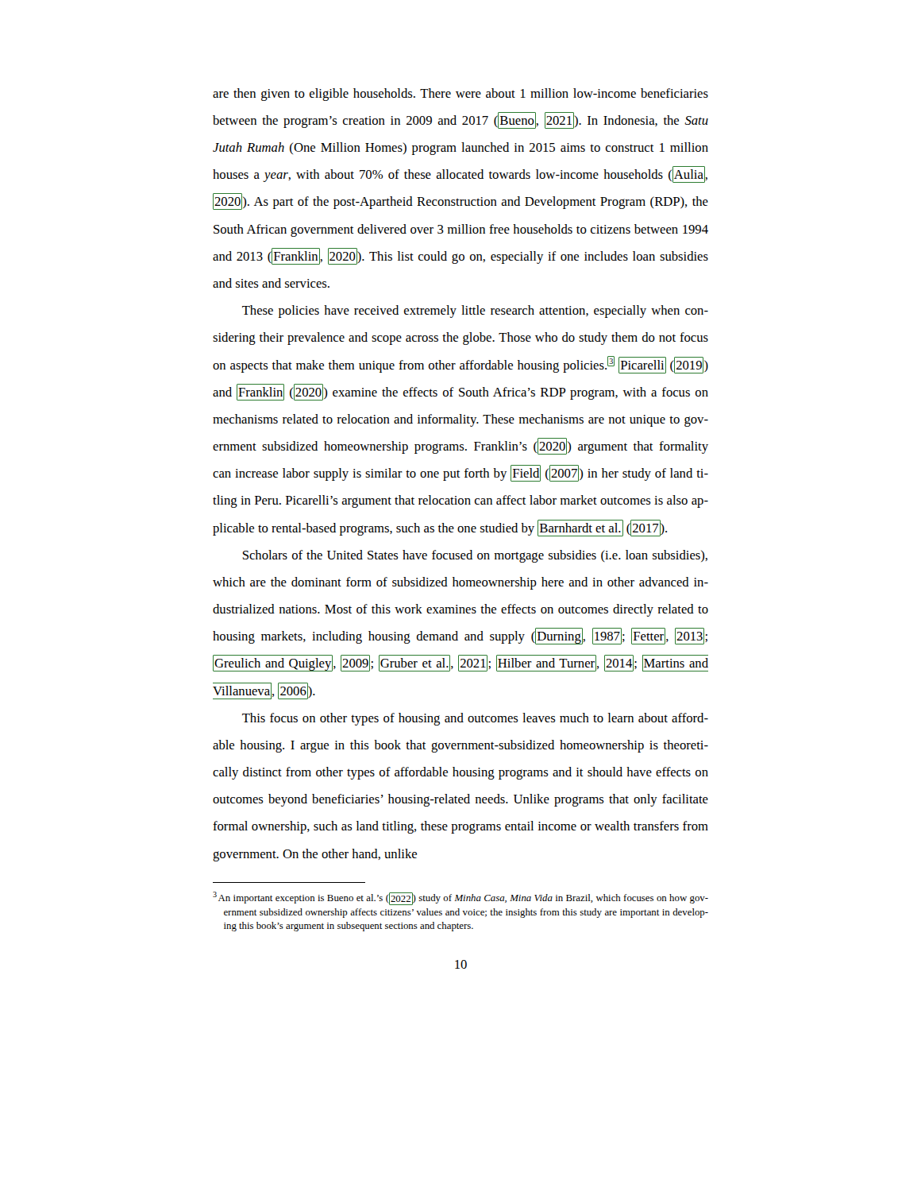are then given to eligible households. There were about 1 million low-income beneficiaries between the program’s creation in 2009 and 2017 (Bueno, 2021). In Indonesia, the Satu Jutah Rumah (One Million Homes) program launched in 2015 aims to construct 1 million houses a year, with about 70% of these allocated towards low-income households (Aulia, 2020). As part of the post-Apartheid Reconstruction and Development Program (RDP), the South African government delivered over 3 million free households to citizens between 1994 and 2013 (Franklin, 2020). This list could go on, especially if one includes loan subsidies and sites and services.
These policies have received extremely little research attention, especially when considering their prevalence and scope across the globe. Those who do study them do not focus on aspects that make them unique from other affordable housing policies.3 Picarelli (2019) and Franklin (2020) examine the effects of South Africa’s RDP program, with a focus on mechanisms related to relocation and informality. These mechanisms are not unique to government subsidized homeownership programs. Franklin’s (2020) argument that formality can increase labor supply is similar to one put forth by Field (2007) in her study of land titling in Peru. Picarelli’s argument that relocation can affect labor market outcomes is also applicable to rental-based programs, such as the one studied by Barnhardt et al. (2017).
Scholars of the United States have focused on mortgage subsidies (i.e. loan subsidies), which are the dominant form of subsidized homeownership here and in other advanced industrialized nations. Most of this work examines the effects on outcomes directly related to housing markets, including housing demand and supply (Durning, 1987; Fetter, 2013; Greulich and Quigley, 2009; Gruber et al., 2021; Hilber and Turner, 2014; Martins and Villanueva, 2006).
This focus on other types of housing and outcomes leaves much to learn about affordable housing. I argue in this book that government-subsidized homeownership is theoretically distinct from other types of affordable housing programs and it should have effects on outcomes beyond beneficiaries’ housing-related needs. Unlike programs that only facilitate formal ownership, such as land titling, these programs entail income or wealth transfers from government. On the other hand, unlike
3 An important exception is Bueno et al.’s (2022) study of Minha Casa, Mina Vida in Brazil, which focuses on how government subsidized ownership affects citizens’ values and voice; the insights from this study are important in developing this book’s argument in subsequent sections and chapters.
10